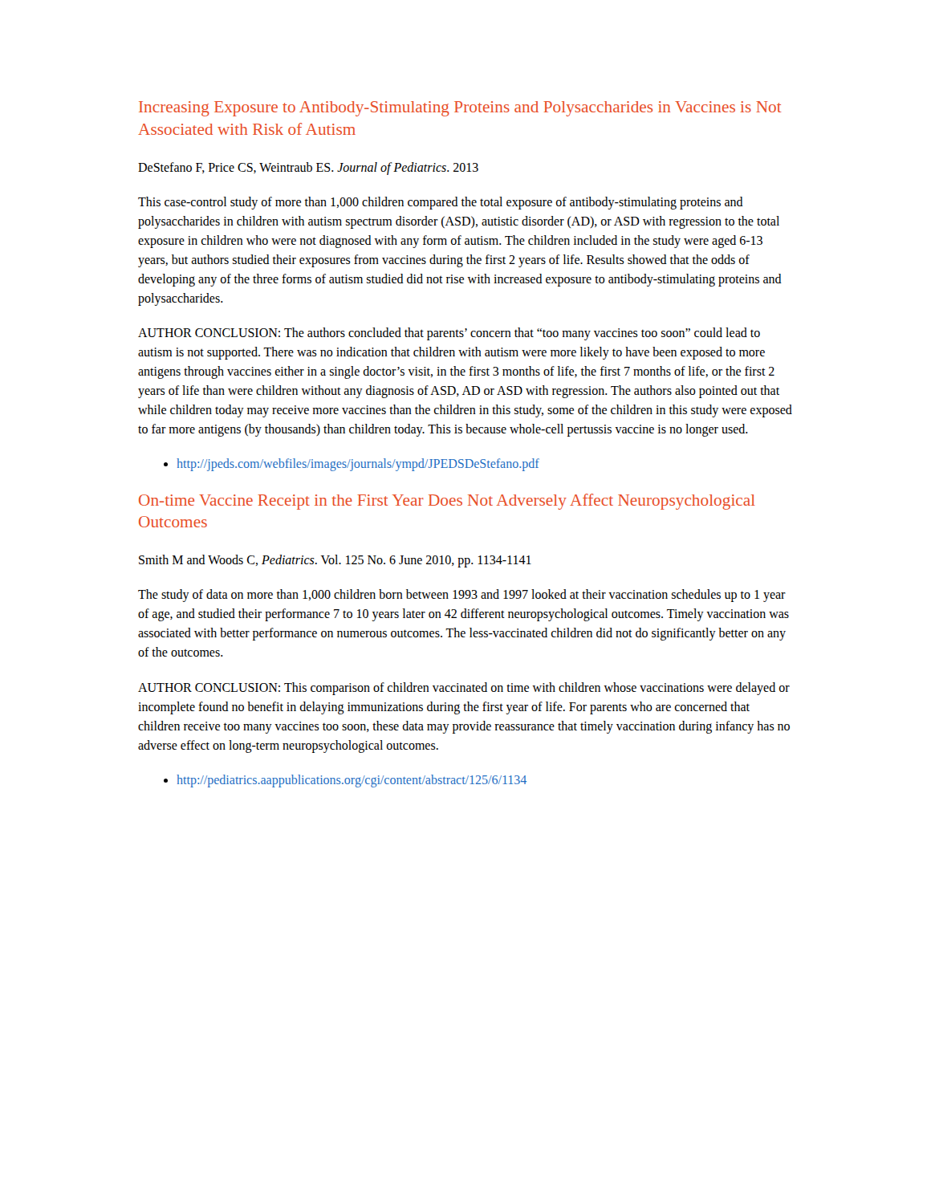Increasing Exposure to Antibody-Stimulating Proteins and Polysaccharides in Vaccines is Not Associated with Risk of Autism
DeStefano F, Price CS, Weintraub ES. Journal of Pediatrics. 2013
This case-control study of more than 1,000 children compared the total exposure of antibody-stimulating proteins and polysaccharides in children with autism spectrum disorder (ASD), autistic disorder (AD), or ASD with regression to the total exposure in children who were not diagnosed with any form of autism. The children included in the study were aged 6-13 years, but authors studied their exposures from vaccines during the first 2 years of life. Results showed that the odds of developing any of the three forms of autism studied did not rise with increased exposure to antibody-stimulating proteins and polysaccharides.
AUTHOR CONCLUSION: The authors concluded that parents’ concern that “too many vaccines too soon” could lead to autism is not supported. There was no indication that children with autism were more likely to have been exposed to more antigens through vaccines either in a single doctor’s visit, in the first 3 months of life, the first 7 months of life, or the first 2 years of life than were children without any diagnosis of ASD, AD or ASD with regression. The authors also pointed out that while children today may receive more vaccines than the children in this study, some of the children in this study were exposed to far more antigens (by thousands) than children today. This is because whole-cell pertussis vaccine is no longer used.
http://jpeds.com/webfiles/images/journals/ympd/JPEDSDeStefano.pdf
On-time Vaccine Receipt in the First Year Does Not Adversely Affect Neuropsychological Outcomes
Smith M and Woods C, Pediatrics. Vol. 125 No. 6 June 2010, pp. 1134-1141
The study of data on more than 1,000 children born between 1993 and 1997 looked at their vaccination schedules up to 1 year of age, and studied their performance 7 to 10 years later on 42 different neuropsychological outcomes. Timely vaccination was associated with better performance on numerous outcomes. The less-vaccinated children did not do significantly better on any of the outcomes.
AUTHOR CONCLUSION: This comparison of children vaccinated on time with children whose vaccinations were delayed or incomplete found no benefit in delaying immunizations during the first year of life. For parents who are concerned that children receive too many vaccines too soon, these data may provide reassurance that timely vaccination during infancy has no adverse effect on long-term neuropsychological outcomes.
http://pediatrics.aappublications.org/cgi/content/abstract/125/6/1134